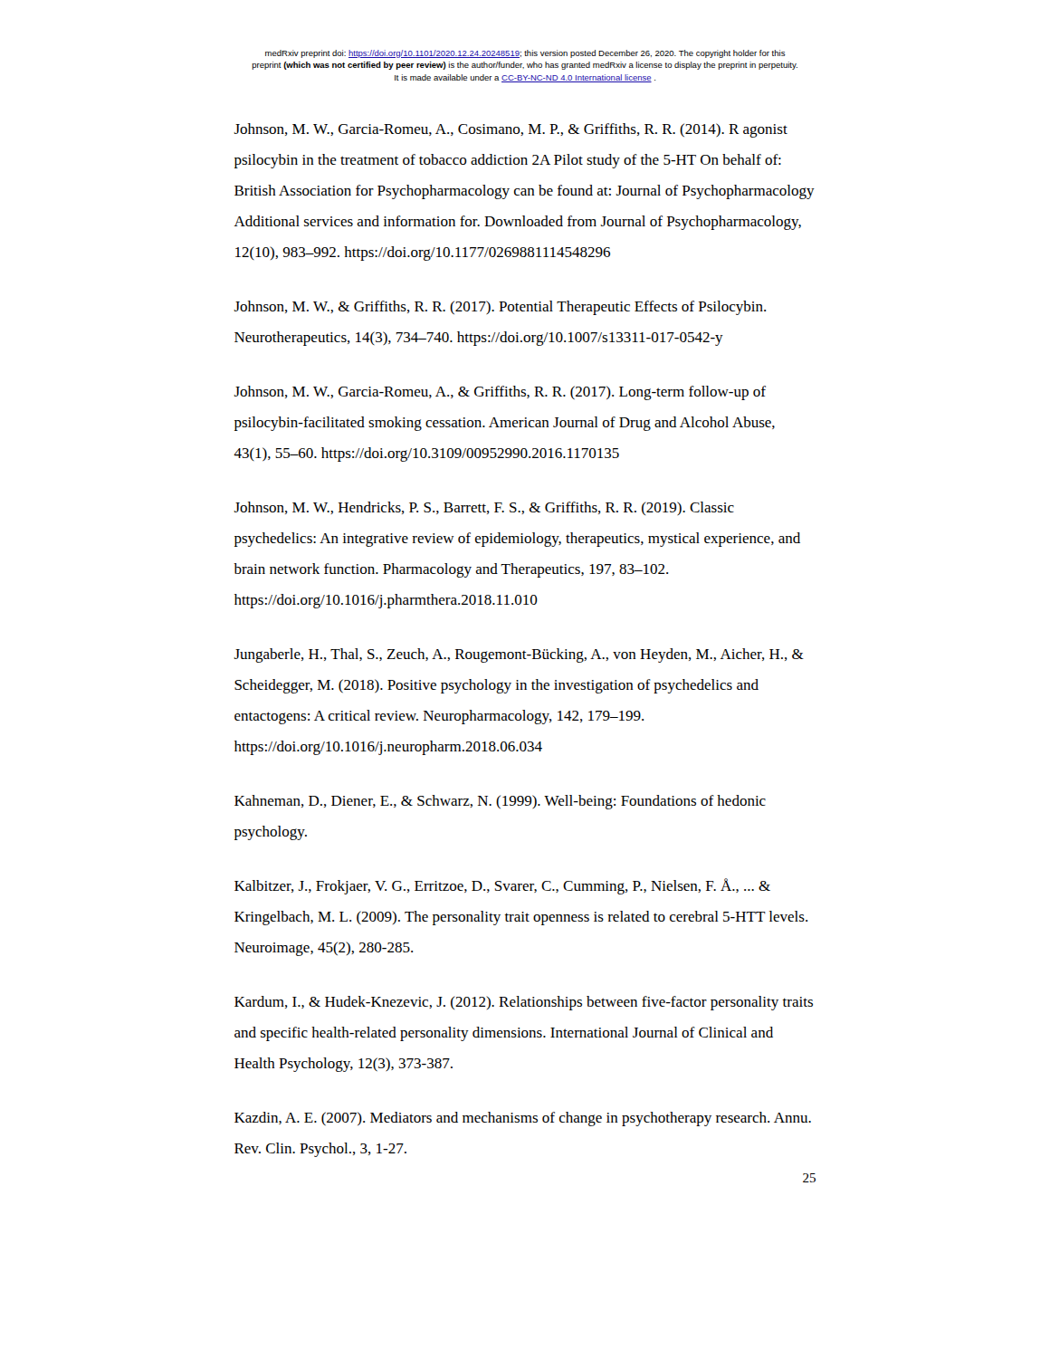medRxiv preprint doi: https://doi.org/10.1101/2020.12.24.20248519; this version posted December 26, 2020. The copyright holder for this
preprint (which was not certified by peer review) is the author/funder, who has granted medRxiv a license to display the preprint in perpetuity.
It is made available under a CC-BY-NC-ND 4.0 International license .
Johnson, M. W., Garcia-Romeu, A., Cosimano, M. P., & Griffiths, R. R. (2014). R agonist psilocybin in the treatment of tobacco addiction 2A Pilot study of the 5-HT On behalf of: British Association for Psychopharmacology can be found at: Journal of Psychopharmacology Additional services and information for. Downloaded from Journal of Psychopharmacology, 12(10), 983–992. https://doi.org/10.1177/0269881114548296
Johnson, M. W., & Griffiths, R. R. (2017). Potential Therapeutic Effects of Psilocybin. Neurotherapeutics, 14(3), 734–740. https://doi.org/10.1007/s13311-017-0542-y
Johnson, M. W., Garcia-Romeu, A., & Griffiths, R. R. (2017). Long-term follow-up of psilocybin-facilitated smoking cessation. American Journal of Drug and Alcohol Abuse, 43(1), 55–60. https://doi.org/10.3109/00952990.2016.1170135
Johnson, M. W., Hendricks, P. S., Barrett, F. S., & Griffiths, R. R. (2019). Classic psychedelics: An integrative review of epidemiology, therapeutics, mystical experience, and brain network function. Pharmacology and Therapeutics, 197, 83–102. https://doi.org/10.1016/j.pharmthera.2018.11.010
Jungaberle, H., Thal, S., Zeuch, A., Rougemont-Bücking, A., von Heyden, M., Aicher, H., & Scheidegger, M. (2018). Positive psychology in the investigation of psychedelics and entactogens: A critical review. Neuropharmacology, 142, 179–199. https://doi.org/10.1016/j.neuropharm.2018.06.034
Kahneman, D., Diener, E., & Schwarz, N. (1999). Well-being: Foundations of hedonic psychology.
Kalbitzer, J., Frokjaer, V. G., Erritzoe, D., Svarer, C., Cumming, P., Nielsen, F. Å., ... & Kringelbach, M. L. (2009). The personality trait openness is related to cerebral 5-HTT levels. Neuroimage, 45(2), 280-285.
Kardum, I., & Hudek-Knezevic, J. (2012). Relationships between five-factor personality traits and specific health-related personality dimensions. International Journal of Clinical and Health Psychology, 12(3), 373-387.
Kazdin, A. E. (2007). Mediators and mechanisms of change in psychotherapy research. Annu. Rev. Clin. Psychol., 3, 1-27.
25